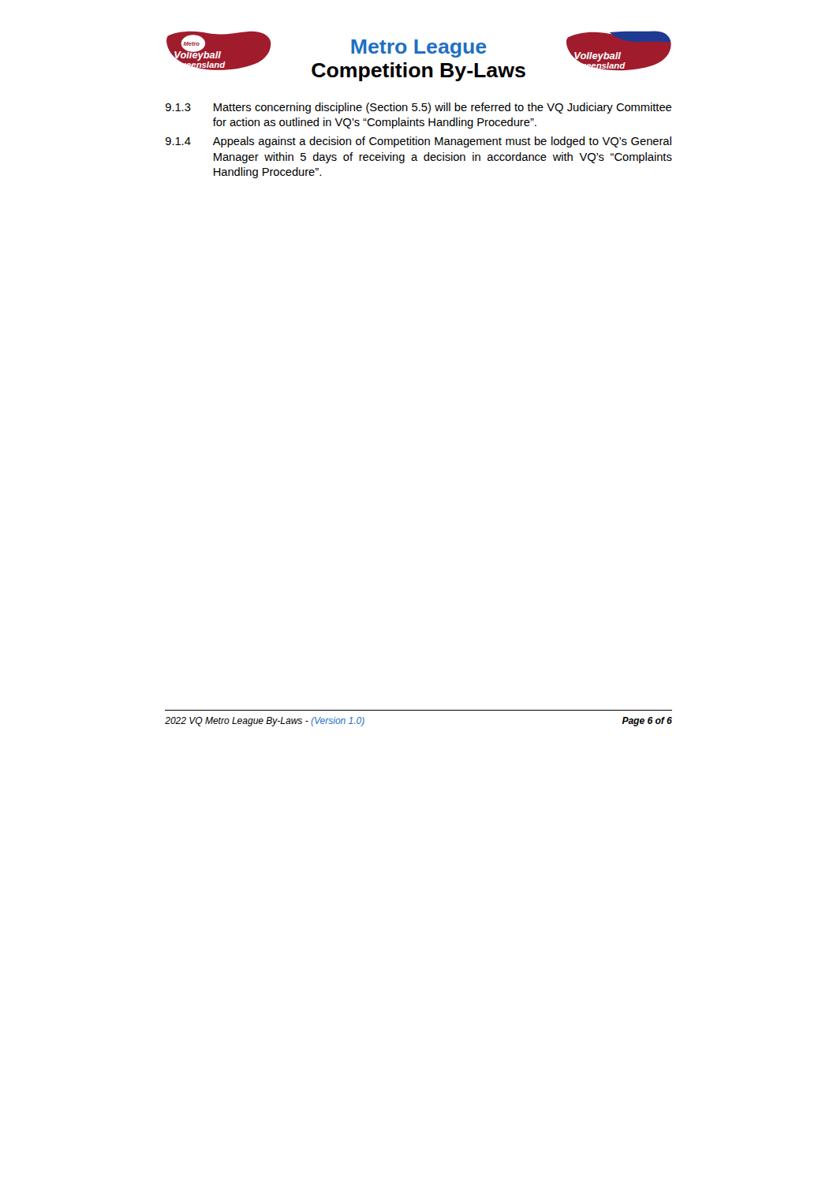Metro League
Competition By-Laws
9.1.3
Matters concerning discipline (Section 5.5) will be referred to the VQ Judiciary Committee for action as outlined in VQ’s “Complaints Handling Procedure”.
9.1.4
Appeals against a decision of Competition Management must be lodged to VQ’s General Manager within 5 days of receiving a decision in accordance with VQ’s “Complaints Handling Procedure”.
2022 VQ Metro League By-Laws - (Version 1.0)
Page 6 of 6